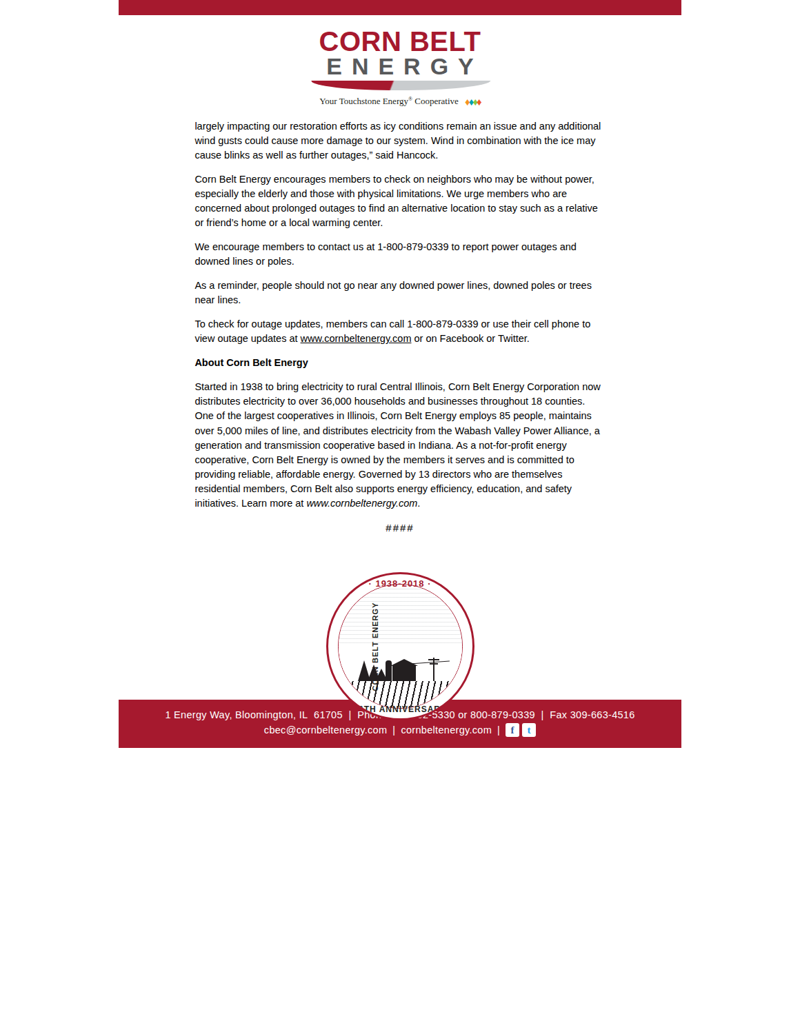Corn Belt
Energy
Your Touchstone Energy® Cooperative ♦♦♦♦
largely impacting our restoration efforts as icy conditions remain an issue and any additional wind gusts could cause more damage to our system. Wind in combination with the ice may cause blinks as well as further outages,” said Hancock.
Corn Belt Energy encourages members to check on neighbors who may be without power, especially the elderly and those with physical limitations. We urge members who are concerned about prolonged outages to find an alternative location to stay such as a relative or friend’s home or a local warming center.
We encourage members to contact us at 1-800-879-0339 to report power outages and downed lines or poles.
As a reminder, people should not go near any downed power lines, downed poles or trees near lines.
To check for outage updates, members can call 1-800-879-0339 or use their cell phone to view outage updates at www.cornbeltenergy.com or on Facebook or Twitter.
About Corn Belt Energy
Started in 1938 to bring electricity to rural Central Illinois, Corn Belt Energy Corporation now distributes electricity to over 36,000 households and businesses throughout 18 counties. One of the largest cooperatives in Illinois, Corn Belt Energy employs 85 people, maintains over 5,000 miles of line, and distributes electricity from the Wabash Valley Power Alliance, a generation and transmission cooperative based in Indiana. As a not-for-profit energy cooperative, Corn Belt Energy is owned by the members it serves and is committed to providing reliable, affordable energy. Governed by 13 directors who are themselves residential members, Corn Belt also supports energy efficiency, education, and safety initiatives. Learn more at www.cornbeltenergy.com.
####
· 1938-2018 ·
CORN BELT ENERGY
80TH ANNIVERSARY
1 Energy Way, Bloomington, IL 61705 | Phone 309-662-5330 or 800-879-0339 | Fax 309-663-4516
cbec@cornbeltenergy.com | cornbeltenergy.com | f t